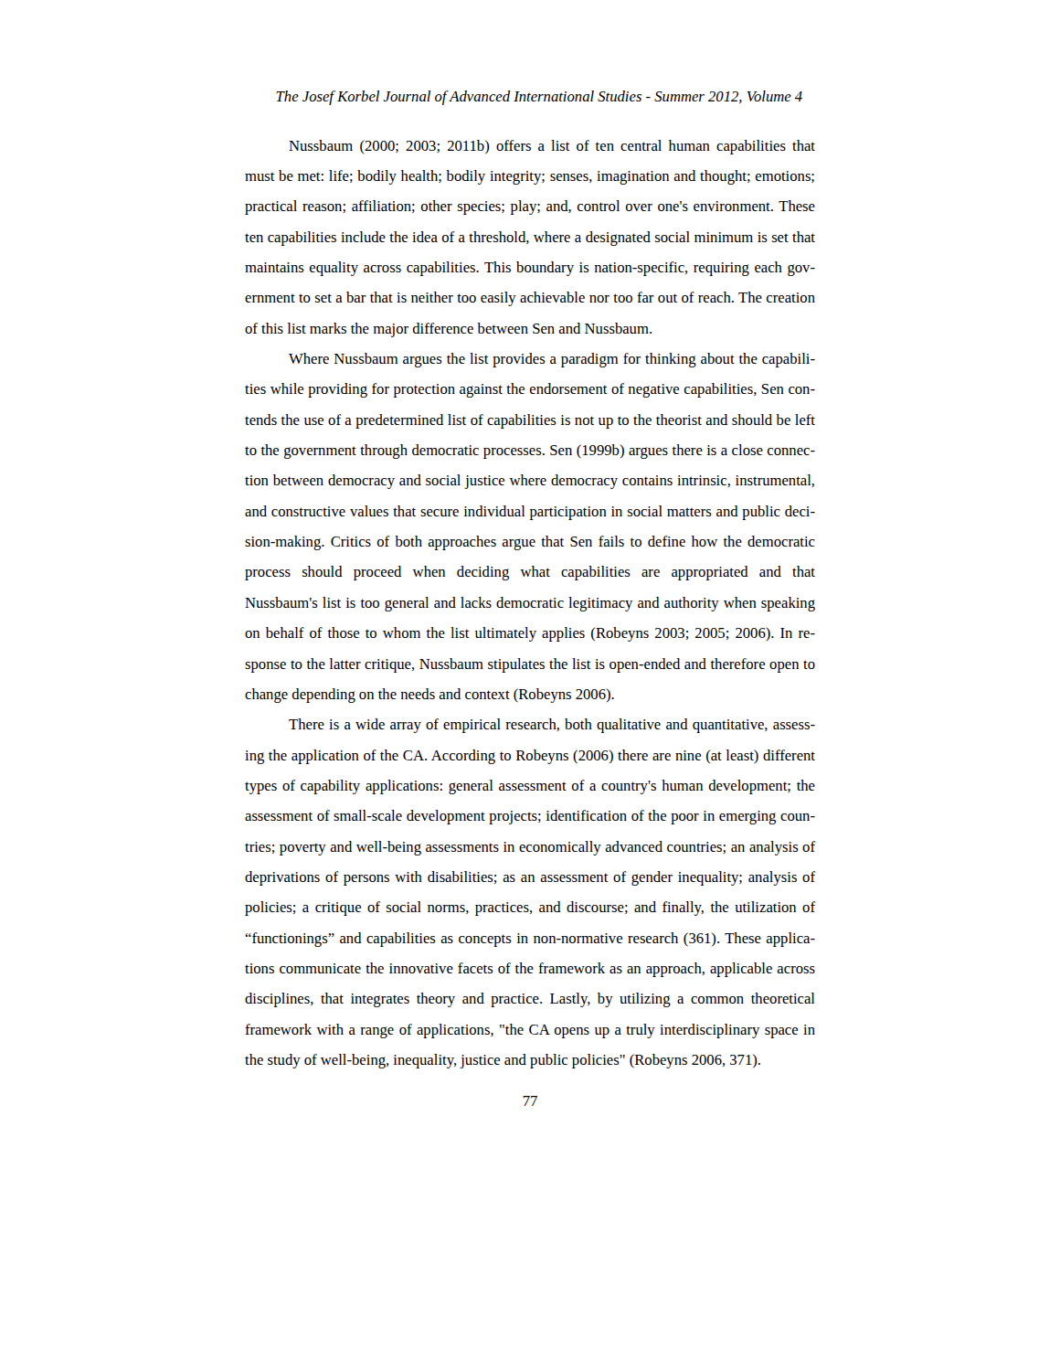The Josef Korbel Journal of Advanced International Studies - Summer 2012, Volume 4
Nussbaum (2000; 2003; 2011b) offers a list of ten central human capabilities that must be met: life; bodily health; bodily integrity; senses, imagination and thought; emotions; practical reason; affiliation; other species; play; and, control over one's environment. These ten capabilities include the idea of a threshold, where a designated social minimum is set that maintains equality across capabilities. This boundary is nation-specific, requiring each government to set a bar that is neither too easily achievable nor too far out of reach. The creation of this list marks the major difference between Sen and Nussbaum.
Where Nussbaum argues the list provides a paradigm for thinking about the capabilities while providing for protection against the endorsement of negative capabilities, Sen contends the use of a predetermined list of capabilities is not up to the theorist and should be left to the government through democratic processes. Sen (1999b) argues there is a close connection between democracy and social justice where democracy contains intrinsic, instrumental, and constructive values that secure individual participation in social matters and public decision-making. Critics of both approaches argue that Sen fails to define how the democratic process should proceed when deciding what capabilities are appropriated and that Nussbaum's list is too general and lacks democratic legitimacy and authority when speaking on behalf of those to whom the list ultimately applies (Robeyns 2003; 2005; 2006). In response to the latter critique, Nussbaum stipulates the list is open-ended and therefore open to change depending on the needs and context (Robeyns 2006).
There is a wide array of empirical research, both qualitative and quantitative, assessing the application of the CA. According to Robeyns (2006) there are nine (at least) different types of capability applications: general assessment of a country's human development; the assessment of small-scale development projects; identification of the poor in emerging countries; poverty and well-being assessments in economically advanced countries; an analysis of deprivations of persons with disabilities; as an assessment of gender inequality; analysis of policies; a critique of social norms, practices, and discourse; and finally, the utilization of “functionings” and capabilities as concepts in non-normative research (361). These applications communicate the innovative facets of the framework as an approach, applicable across disciplines, that integrates theory and practice. Lastly, by utilizing a common theoretical framework with a range of applications, "the CA opens up a truly interdisciplinary space in the study of well-being, inequality, justice and public policies" (Robeyns 2006, 371).
77